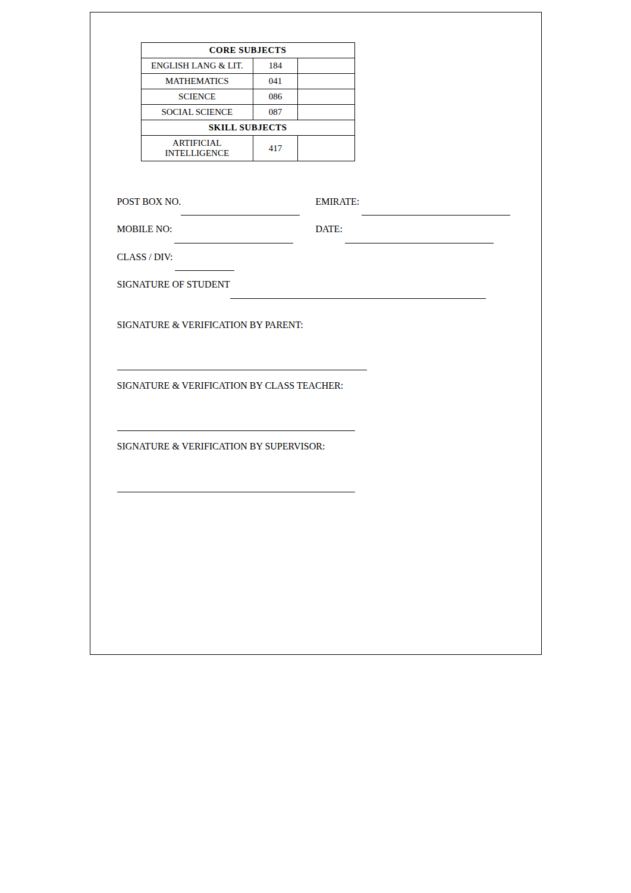| CORE SUBJECTS |
| ENGLISH LANG & LIT. | 184 | |
| MATHEMATICS | 041 | |
| SCIENCE | 086 | |
| SOCIAL SCIENCE | 087 | |
| SKILL SUBJECTS |
| ARTIFICIAL INTELLIGENCE | 417 | |
POST BOX NO.
EMIRATE:
MOBILE NO:
DATE:
CLASS / DIV:
SIGNATURE OF STUDENT
SIGNATURE & VERIFICATION BY PARENT:
SIGNATURE & VERIFICATION BY CLASS TEACHER:
SIGNATURE & VERIFICATION BY SUPERVISOR: